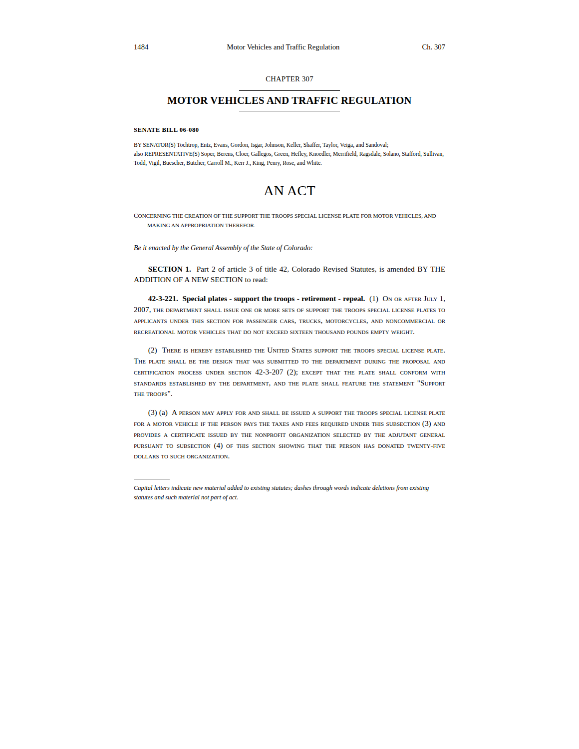1484
Motor Vehicles and Traffic Regulation
Ch. 307
CHAPTER 307
MOTOR VEHICLES AND TRAFFIC REGULATION
SENATE BILL 06-080
BY SENATOR(S) Tochtrop, Entz, Evans, Gordon, Isgar, Johnson, Keller, Shaffer, Taylor, Veiga, and Sandoval;
also REPRESENTATIVE(S) Soper, Berens, Cloer, Gallegos, Green, Hefley, Knoedler, Merrifield, Ragsdale, Solano, Stafford, Sullivan, Todd, Vigil, Buescher, Butcher, Carroll M., Kerr J., King, Penry, Rose, and White.
AN ACT
CONCERNING THE CREATION OF THE SUPPORT THE TROOPS SPECIAL LICENSE PLATE FOR MOTOR VEHICLES, AND MAKING AN APPROPRIATION THEREFOR.
Be it enacted by the General Assembly of the State of Colorado:
SECTION 1. Part 2 of article 3 of title 42, Colorado Revised Statutes, is amended BY THE ADDITION OF A NEW SECTION to read:
42-3-221. Special plates - support the troops - retirement - repeal. (1) On or after July 1, 2007, the department shall issue one or more sets of support the troops special license plates to applicants under this section for passenger cars, trucks, motorcycles, and noncommercial or recreational motor vehicles that do not exceed sixteen thousand pounds empty weight.
(2) There is hereby established the United States support the troops special license plate. The plate shall be the design that was submitted to the department during the proposal and certification process under section 42-3-207 (2); except that the plate shall conform with standards established by the department, and the plate shall feature the statement "Support the troops".
(3) (a) A person may apply for and shall be issued a support the troops special license plate for a motor vehicle if the person pays the taxes and fees required under this subsection (3) and provides a certificate issued by the nonprofit organization selected by the adjutant general pursuant to subsection (4) of this section showing that the person has donated twenty-five dollars to such organization.
Capital letters indicate new material added to existing statutes; dashes through words indicate deletions from existing statutes and such material not part of act.